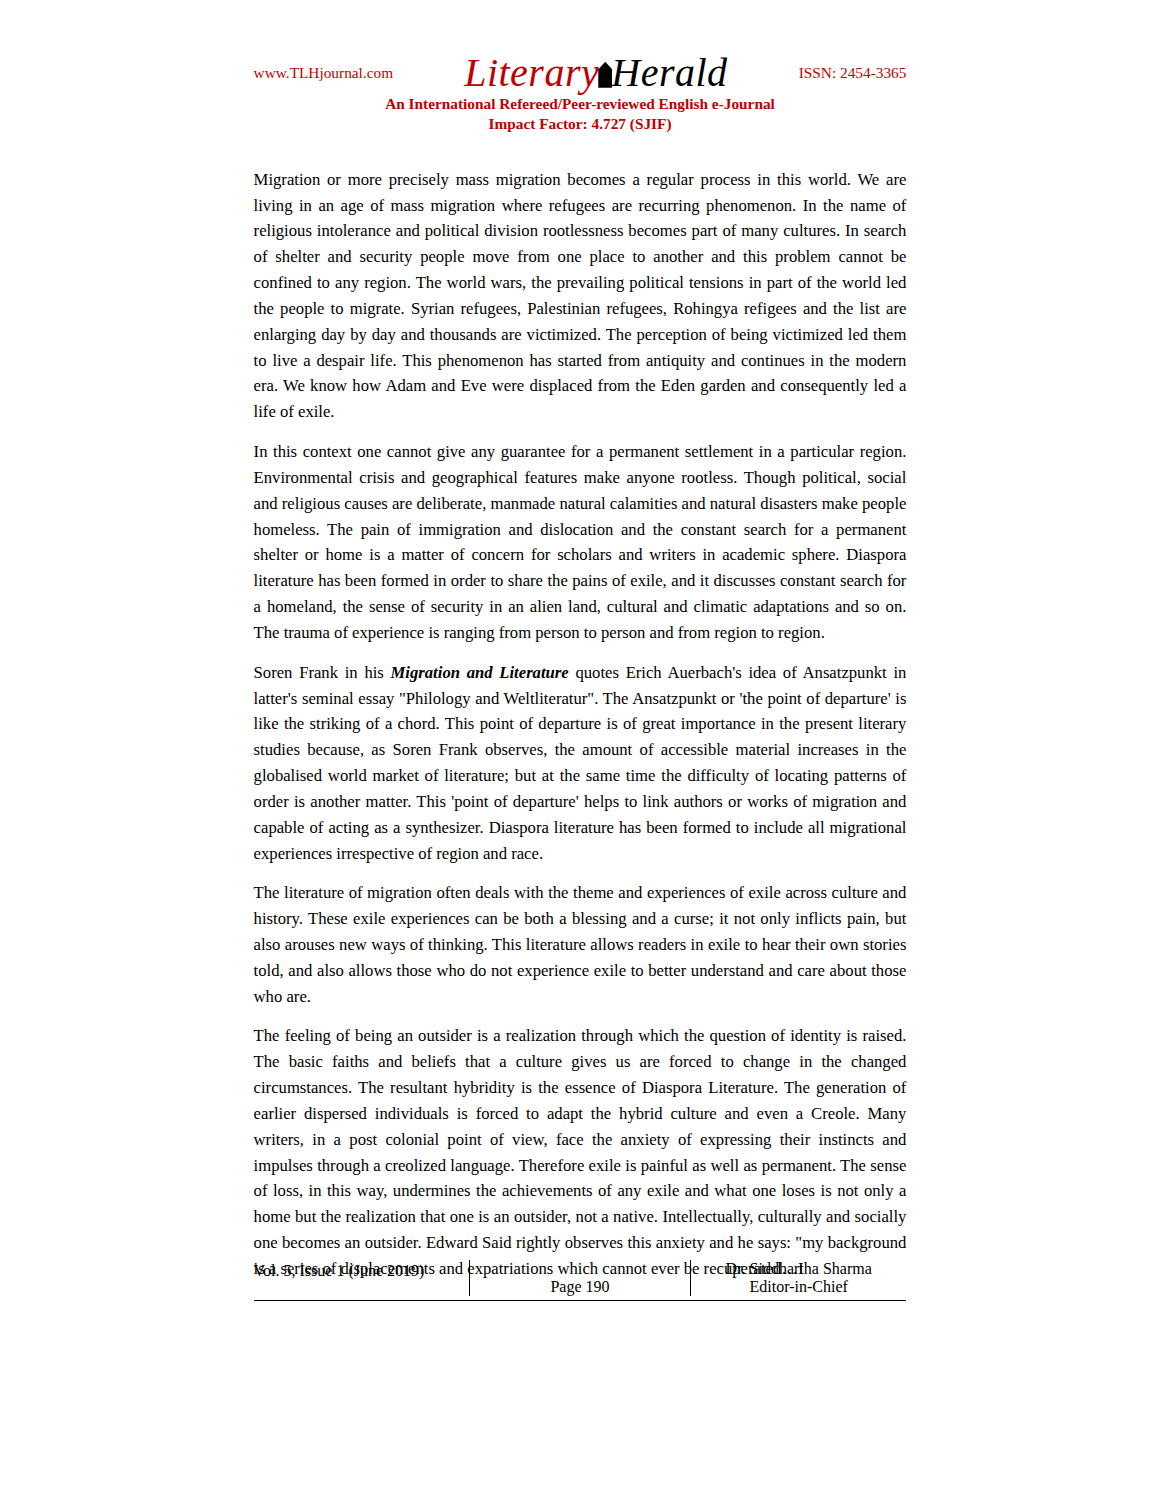www.TLHjournal.com
Literary Herald
ISSN: 2454-3365
An International Refereed/Peer-reviewed English e-Journal
Impact Factor: 4.727 (SJIF)
Migration or more precisely mass migration becomes a regular process in this world. We are living in an age of mass migration where refugees are recurring phenomenon. In the name of religious intolerance and political division rootlessness becomes part of many cultures. In search of shelter and security people move from one place to another and this problem cannot be confined to any region. The world wars, the prevailing political tensions in part of the world led the people to migrate. Syrian refugees, Palestinian refugees, Rohingya refigees and the list are enlarging day by day and thousands are victimized. The perception of being victimized led them to live a despair life. This phenomenon has started from antiquity and continues in the modern era. We know how Adam and Eve were displaced from the Eden garden and consequently led a life of exile.
In this context one cannot give any guarantee for a permanent settlement in a particular region. Environmental crisis and geographical features make anyone rootless. Though political, social and religious causes are deliberate, manmade natural calamities and natural disasters make people homeless. The pain of immigration and dislocation and the constant search for a permanent shelter or home is a matter of concern for scholars and writers in academic sphere. Diaspora literature has been formed in order to share the pains of exile, and it discusses constant search for a homeland, the sense of security in an alien land, cultural and climatic adaptations and so on. The trauma of experience is ranging from person to person and from region to region.
Soren Frank in his Migration and Literature quotes Erich Auerbach's idea of Ansatzpunkt in latter's seminal essay "Philology and Weltliteratur". The Ansatzpunkt or 'the point of departure' is like the striking of a chord. This point of departure is of great importance in the present literary studies because, as Soren Frank observes, the amount of accessible material increases in the globalised world market of literature; but at the same time the difficulty of locating patterns of order is another matter. This 'point of departure' helps to link authors or works of migration and capable of acting as a synthesizer. Diaspora literature has been formed to include all migrational experiences irrespective of region and race.
The literature of migration often deals with the theme and experiences of exile across culture and history. These exile experiences can be both a blessing and a curse; it not only inflicts pain, but also arouses new ways of thinking. This literature allows readers in exile to hear their own stories told, and also allows those who do not experience exile to better understand and care about those who are.
The feeling of being an outsider is a realization through which the question of identity is raised. The basic faiths and beliefs that a culture gives us are forced to change in the changed circumstances. The resultant hybridity is the essence of Diaspora Literature. The generation of earlier dispersed individuals is forced to adapt the hybrid culture and even a Creole. Many writers, in a post colonial point of view, face the anxiety of expressing their instincts and impulses through a creolized language. Therefore exile is painful as well as permanent. The sense of loss, in this way, undermines the achievements of any exile and what one loses is not only a home but the realization that one is an outsider, not a native. Intellectually, culturally and socially one becomes an outsider. Edward Said rightly observes this anxiety and he says: "my background is a series of displacements and expatriations which cannot ever be recuperated…I
Vol. 5, Issue 1 (June 2019)
Page 190
Dr. Siddhartha Sharma
Editor-in-Chief